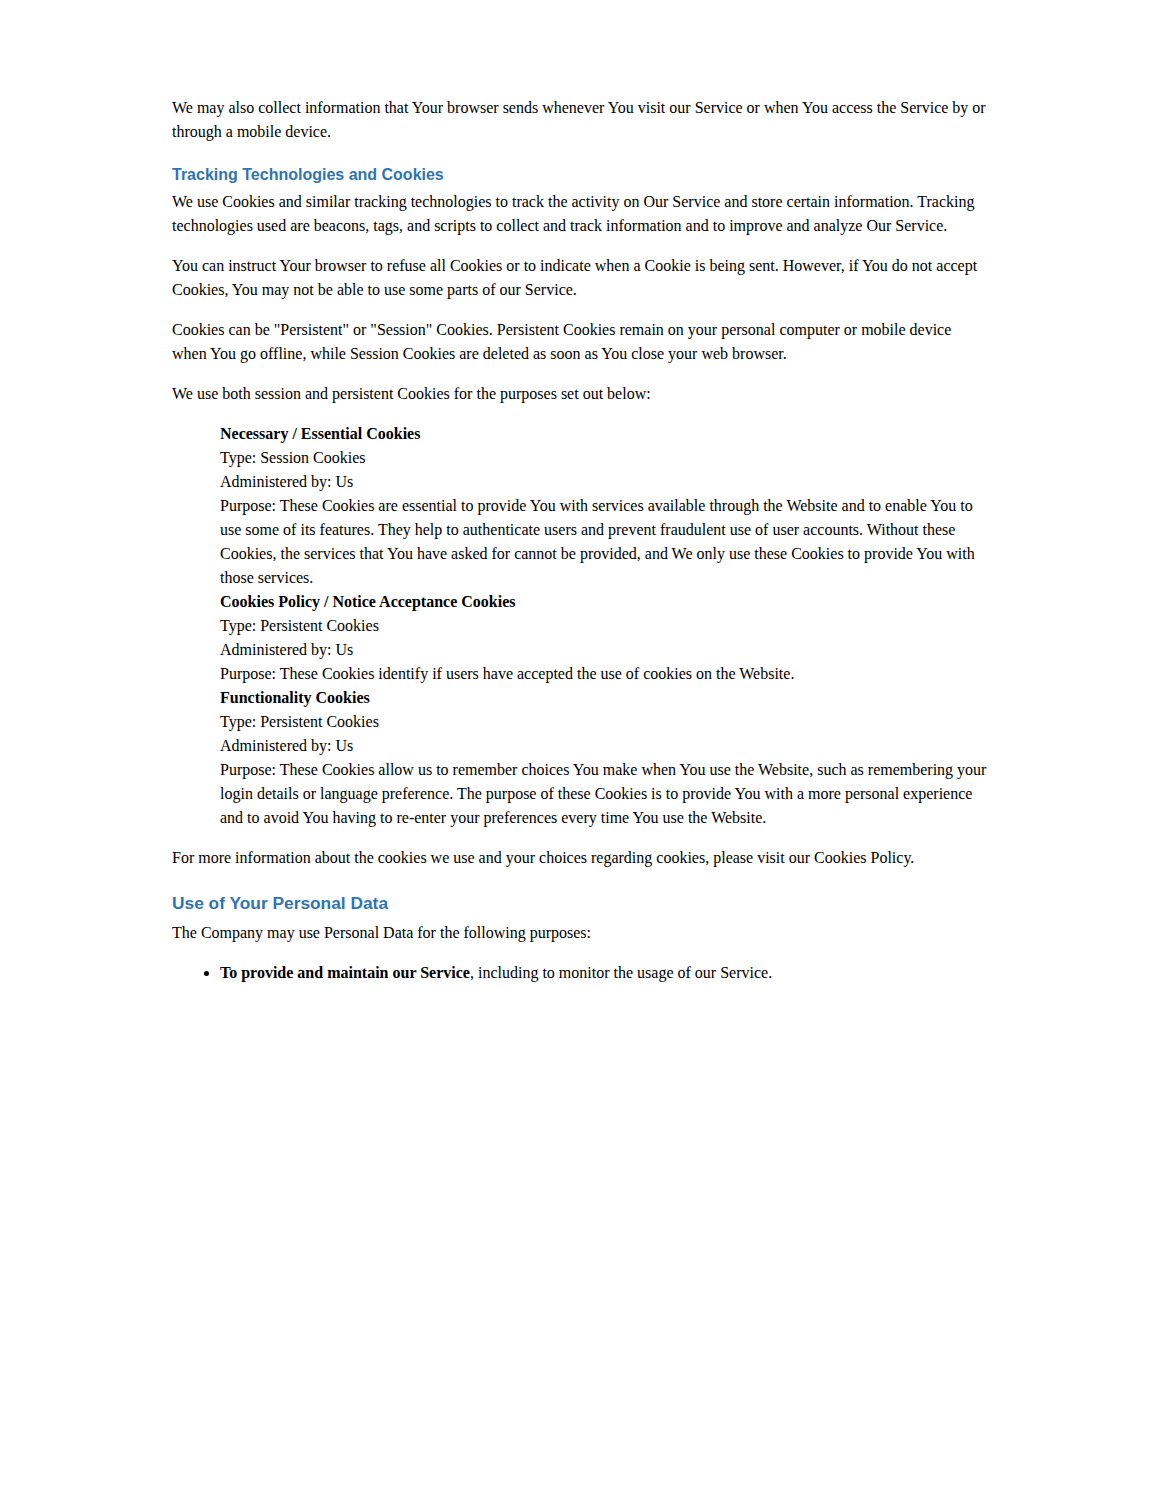We may also collect information that Your browser sends whenever You visit our Service or when You access the Service by or through a mobile device.
Tracking Technologies and Cookies
We use Cookies and similar tracking technologies to track the activity on Our Service and store certain information. Tracking technologies used are beacons, tags, and scripts to collect and track information and to improve and analyze Our Service.
You can instruct Your browser to refuse all Cookies or to indicate when a Cookie is being sent. However, if You do not accept Cookies, You may not be able to use some parts of our Service.
Cookies can be "Persistent" or "Session" Cookies. Persistent Cookies remain on your personal computer or mobile device when You go offline, while Session Cookies are deleted as soon as You close your web browser.
We use both session and persistent Cookies for the purposes set out below:
Necessary / Essential Cookies
Type: Session Cookies
Administered by: Us
Purpose: These Cookies are essential to provide You with services available through the Website and to enable You to use some of its features. They help to authenticate users and prevent fraudulent use of user accounts. Without these Cookies, the services that You have asked for cannot be provided, and We only use these Cookies to provide You with those services.
Cookies Policy / Notice Acceptance Cookies
Type: Persistent Cookies
Administered by: Us
Purpose: These Cookies identify if users have accepted the use of cookies on the Website.
Functionality Cookies
Type: Persistent Cookies
Administered by: Us
Purpose: These Cookies allow us to remember choices You make when You use the Website, such as remembering your login details or language preference. The purpose of these Cookies is to provide You with a more personal experience and to avoid You having to re-enter your preferences every time You use the Website.
For more information about the cookies we use and your choices regarding cookies, please visit our Cookies Policy.
Use of Your Personal Data
The Company may use Personal Data for the following purposes:
To provide and maintain our Service, including to monitor the usage of our Service.